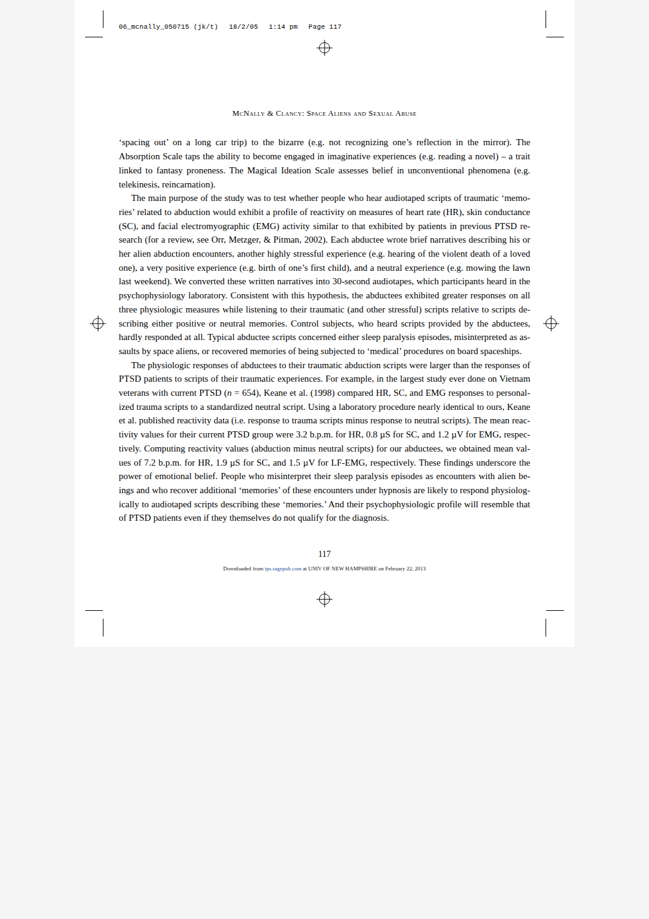06_mcnally_050715 (jk/t) 18/2/05 1:14 pm Page 117
McNally & Clancy: Space Aliens and Sexual Abuse
‘spacing out’ on a long car trip) to the bizarre (e.g. not recognizing one’s reflection in the mirror). The Absorption Scale taps the ability to become engaged in imaginative experiences (e.g. reading a novel) – a trait linked to fantasy proneness. The Magical Ideation Scale assesses belief in unconventional phenomena (e.g. telekinesis, reincarnation).
The main purpose of the study was to test whether people who hear audiotaped scripts of traumatic ‘memories’ related to abduction would exhibit a profile of reactivity on measures of heart rate (HR), skin conductance (SC), and facial electromyographic (EMG) activity similar to that exhibited by patients in previous PTSD research (for a review, see Orr, Metzger, & Pitman, 2002). Each abductee wrote brief narratives describing his or her alien abduction encounters, another highly stressful experience (e.g. hearing of the violent death of a loved one), a very positive experience (e.g. birth of one’s first child), and a neutral experience (e.g. mowing the lawn last weekend). We converted these written narratives into 30-second audiotapes, which participants heard in the psychophysiology laboratory. Consistent with this hypothesis, the abductees exhibited greater responses on all three physiologic measures while listening to their traumatic (and other stressful) scripts relative to scripts describing either positive or neutral memories. Control subjects, who heard scripts provided by the abductees, hardly responded at all. Typical abductee scripts concerned either sleep paralysis episodes, misinterpreted as assaults by space aliens, or recovered memories of being subjected to ‘medical’ procedures on board spaceships.
The physiologic responses of abductees to their traumatic abduction scripts were larger than the responses of PTSD patients to scripts of their traumatic experiences. For example, in the largest study ever done on Vietnam veterans with current PTSD (n = 654), Keane et al. (1998) compared HR, SC, and EMG responses to personalized trauma scripts to a standardized neutral script. Using a laboratory procedure nearly identical to ours, Keane et al. published reactivity data (i.e. response to trauma scripts minus response to neutral scripts). The mean reactivity values for their current PTSD group were 3.2 b.p.m. for HR, 0.8 µS for SC, and 1.2 µV for EMG, respectively. Computing reactivity values (abduction minus neutral scripts) for our abductees, we obtained mean values of 7.2 b.p.m. for HR, 1.9 µS for SC, and 1.5 µV for LF-EMG, respectively. These findings underscore the power of emotional belief. People who misinterpret their sleep paralysis episodes as encounters with alien beings and who recover additional ‘memories’ of these encounters under hypnosis are likely to respond physiologically to audiotaped scripts describing these ‘memories.’ And their psychophysiologic profile will resemble that of PTSD patients even if they themselves do not qualify for the diagnosis.
117
Downloaded from tps.sagepub.com at UNIV OF NEW HAMPSHIRE on February 22, 2013